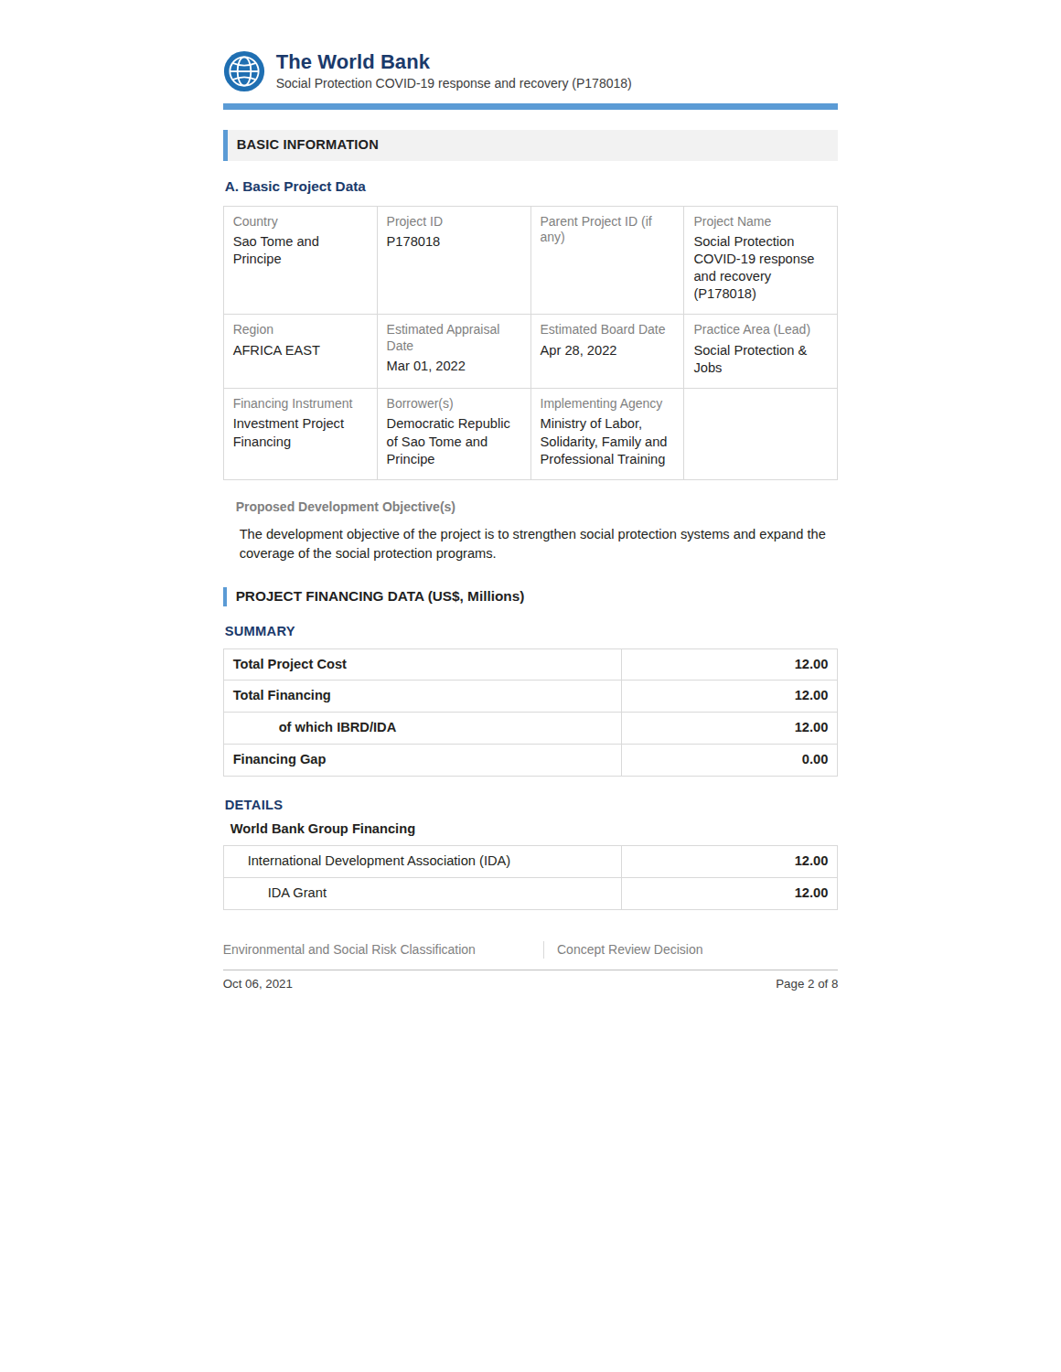The World Bank
Social Protection COVID-19 response and recovery (P178018)
BASIC INFORMATION
A. Basic Project Data
| Country Sao Tome and Principe | Project ID P178018 | Parent Project ID (if any) | Project Name Social Protection COVID-19 response and recovery (P178018) |
| Region AFRICA EAST | Estimated Appraisal Date Mar 01, 2022 | Estimated Board Date Apr 28, 2022 | Practice Area (Lead) Social Protection & Jobs |
| Financing Instrument Investment Project Financing | Borrower(s) Democratic Republic of Sao Tome and Principe | Implementing Agency Ministry of Labor, Solidarity, Family and Professional Training | |
Proposed Development Objective(s)
The development objective of the project is to strengthen social protection systems and expand the coverage of the social protection programs.
PROJECT FINANCING DATA (US$, Millions)
SUMMARY
| Total Project Cost | 12.00 |
| Total Financing | 12.00 |
| of which IBRD/IDA | 12.00 |
| Financing Gap | 0.00 |
DETAILS
World Bank Group Financing
| International Development Association (IDA) | 12.00 |
| IDA Grant | 12.00 |
Environmental and Social Risk Classification
Concept Review Decision
Oct 06, 2021
Page 2 of 8